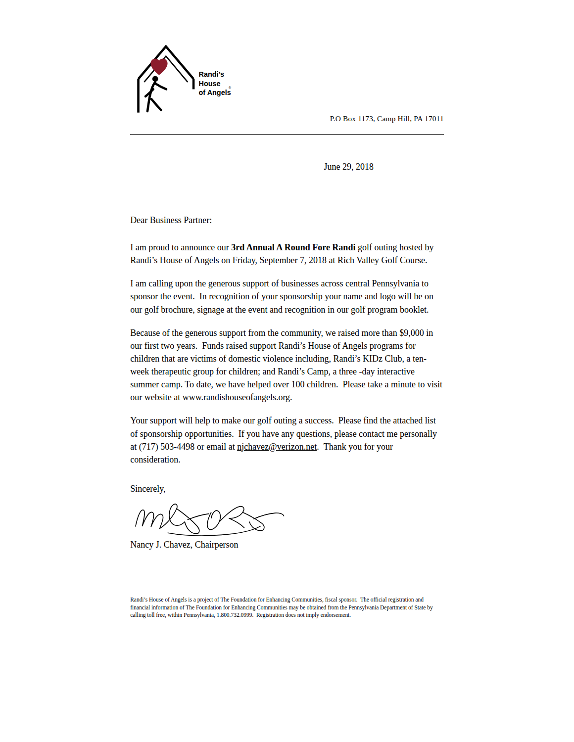Randi’s House of Angels ®
P.O Box 1173, Camp Hill, PA 17011
June 29, 2018
Dear Business Partner:
I am proud to announce our 3rd Annual A Round Fore Randi golf outing hosted by Randi’s House of Angels on Friday, September 7, 2018 at Rich Valley Golf Course.
I am calling upon the generous support of businesses across central Pennsylvania to sponsor the event. In recognition of your sponsorship your name and logo will be on our golf brochure, signage at the event and recognition in our golf program booklet.
Because of the generous support from the community, we raised more than $9,000 in our first two years. Funds raised support Randi’s House of Angels programs for children that are victims of domestic violence including, Randi’s KIDz Club, a ten-week therapeutic group for children; and Randi’s Camp, a three -day interactive summer camp. To date, we have helped over 100 children. Please take a minute to visit our website at www.randishouseofangels.org.
Your support will help to make our golf outing a success. Please find the attached list of sponsorship opportunities. If you have any questions, please contact me personally at (717) 503-4498 or email at njchavez@verizon.net. Thank you for your consideration.
Sincerely,
Nancy J. Chavez, Chairperson
Randi’s House of Angels is a project of The Foundation for Enhancing Communities, fiscal sponsor. The official registration and financial information of The Foundation for Enhancing Communities may be obtained from the Pennsylvania Department of State by calling toll free, within Pennsylvania, 1.800.732.0999. Registration does not imply endorsement.